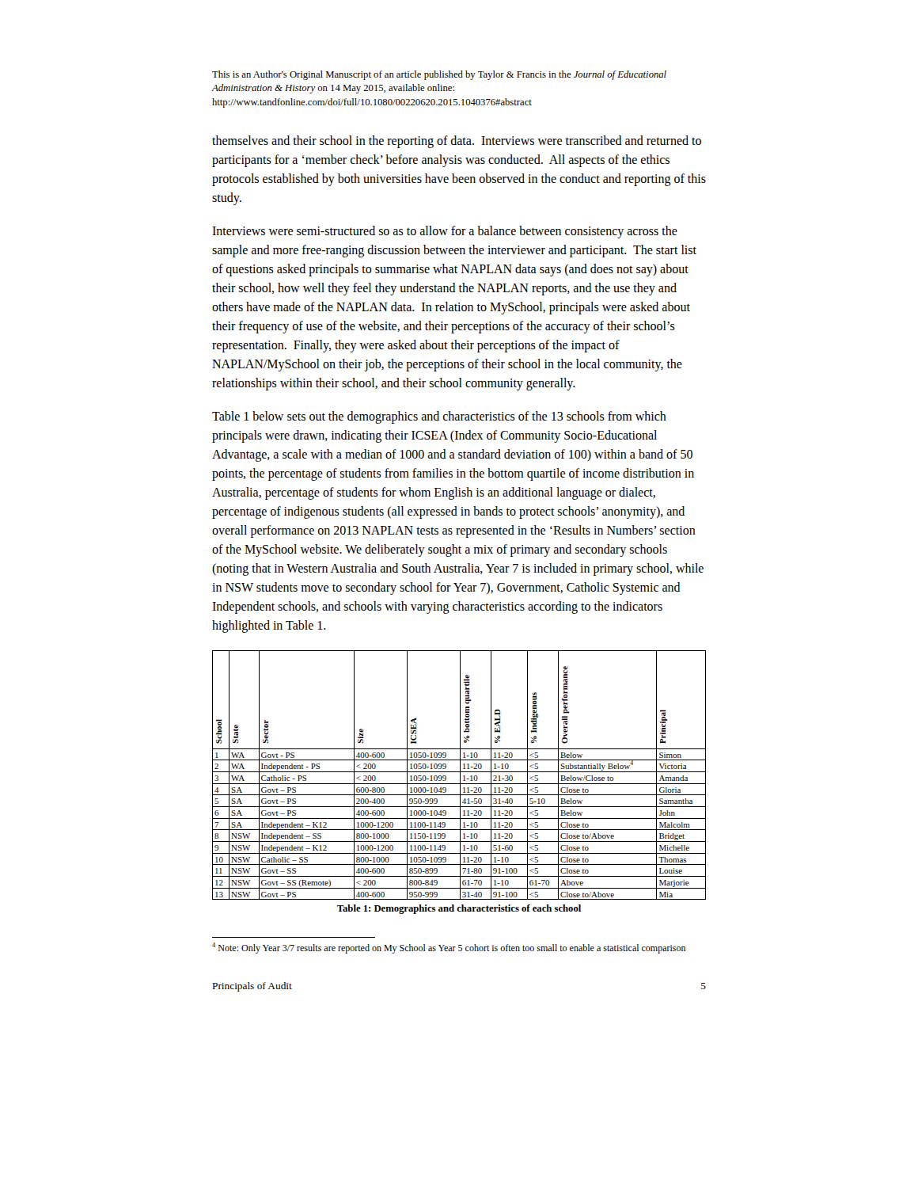This is an Author's Original Manuscript of an article published by Taylor & Francis in the Journal of Educational Administration & History on 14 May 2015, available online:
http://www.tandfonline.com/doi/full/10.1080/00220620.2015.1040376#abstract
themselves and their school in the reporting of data. Interviews were transcribed and returned to participants for a ‘member check’ before analysis was conducted. All aspects of the ethics protocols established by both universities have been observed in the conduct and reporting of this study.
Interviews were semi-structured so as to allow for a balance between consistency across the sample and more free-ranging discussion between the interviewer and participant. The start list of questions asked principals to summarise what NAPLAN data says (and does not say) about their school, how well they feel they understand the NAPLAN reports, and the use they and others have made of the NAPLAN data. In relation to MySchool, principals were asked about their frequency of use of the website, and their perceptions of the accuracy of their school’s representation. Finally, they were asked about their perceptions of the impact of NAPLAN/MySchool on their job, the perceptions of their school in the local community, the relationships within their school, and their school community generally.
Table 1 below sets out the demographics and characteristics of the 13 schools from which principals were drawn, indicating their ICSEA (Index of Community Socio-Educational Advantage, a scale with a median of 1000 and a standard deviation of 100) within a band of 50 points, the percentage of students from families in the bottom quartile of income distribution in Australia, percentage of students for whom English is an additional language or dialect, percentage of indigenous students (all expressed in bands to protect schools’ anonymity), and overall performance on 2013 NAPLAN tests as represented in the ‘Results in Numbers’ section of the MySchool website. We deliberately sought a mix of primary and secondary schools (noting that in Western Australia and South Australia, Year 7 is included in primary school, while in NSW students move to secondary school for Year 7), Government, Catholic Systemic and Independent schools, and schools with varying characteristics according to the indicators highlighted in Table 1.
| School | State | Sector | Size | ICSEA | % bottom quartile | % EALD | % Indigenous | Overall performance | Principal |
| --- | --- | --- | --- | --- | --- | --- | --- | --- | --- |
| 1 | WA | Govt - PS | 400-600 | 1050-1099 | 1-10 | 11-20 | <5 | Below | Simon |
| 2 | WA | Independent - PS | < 200 | 1050-1099 | 11-20 | 1-10 | <5 | Substantially Below 4 | Victoria |
| 3 | WA | Catholic - PS | < 200 | 1050-1099 | 1-10 | 21-30 | <5 | Below/Close to | Amanda |
| 4 | SA | Govt – PS | 600-800 | 1000-1049 | 11-20 | 11-20 | <5 | Close to | Gloria |
| 5 | SA | Govt – PS | 200-400 | 950-999 | 41-50 | 31-40 | 5-10 | Below | Samantha |
| 6 | SA | Govt – PS | 400-600 | 1000-1049 | 11-20 | 11-20 | <5 | Below | John |
| 7 | SA | Independent – K12 | 1000-1200 | 1100-1149 | 1-10 | 11-20 | <5 | Close to | Malcolm |
| 8 | NSW | Independent – SS | 800-1000 | 1150-1199 | 1-10 | 11-20 | <5 | Close to/Above | Bridget |
| 9 | NSW | Independent – K12 | 1000-1200 | 1100-1149 | 1-10 | 51-60 | <5 | Close to | Michelle |
| 10 | NSW | Catholic – SS | 800-1000 | 1050-1099 | 11-20 | 1-10 | <5 | Close to | Thomas |
| 11 | NSW | Govt – SS | 400-600 | 850-899 | 71-80 | 91-100 | <5 | Close to | Louise |
| 12 | NSW | Govt – SS (Remote) | < 200 | 800-849 | 61-70 | 1-10 | 61-70 | Above | Marjorie |
| 13 | NSW | Govt – PS | 400-600 | 950-999 | 31-40 | 91-100 | <5 | Close to/Above | Mia |
Table 1: Demographics and characteristics of each school
4 Note: Only Year 3/7 results are reported on My School as Year 5 cohort is often too small to enable a statistical comparison
Principals of Audit 5